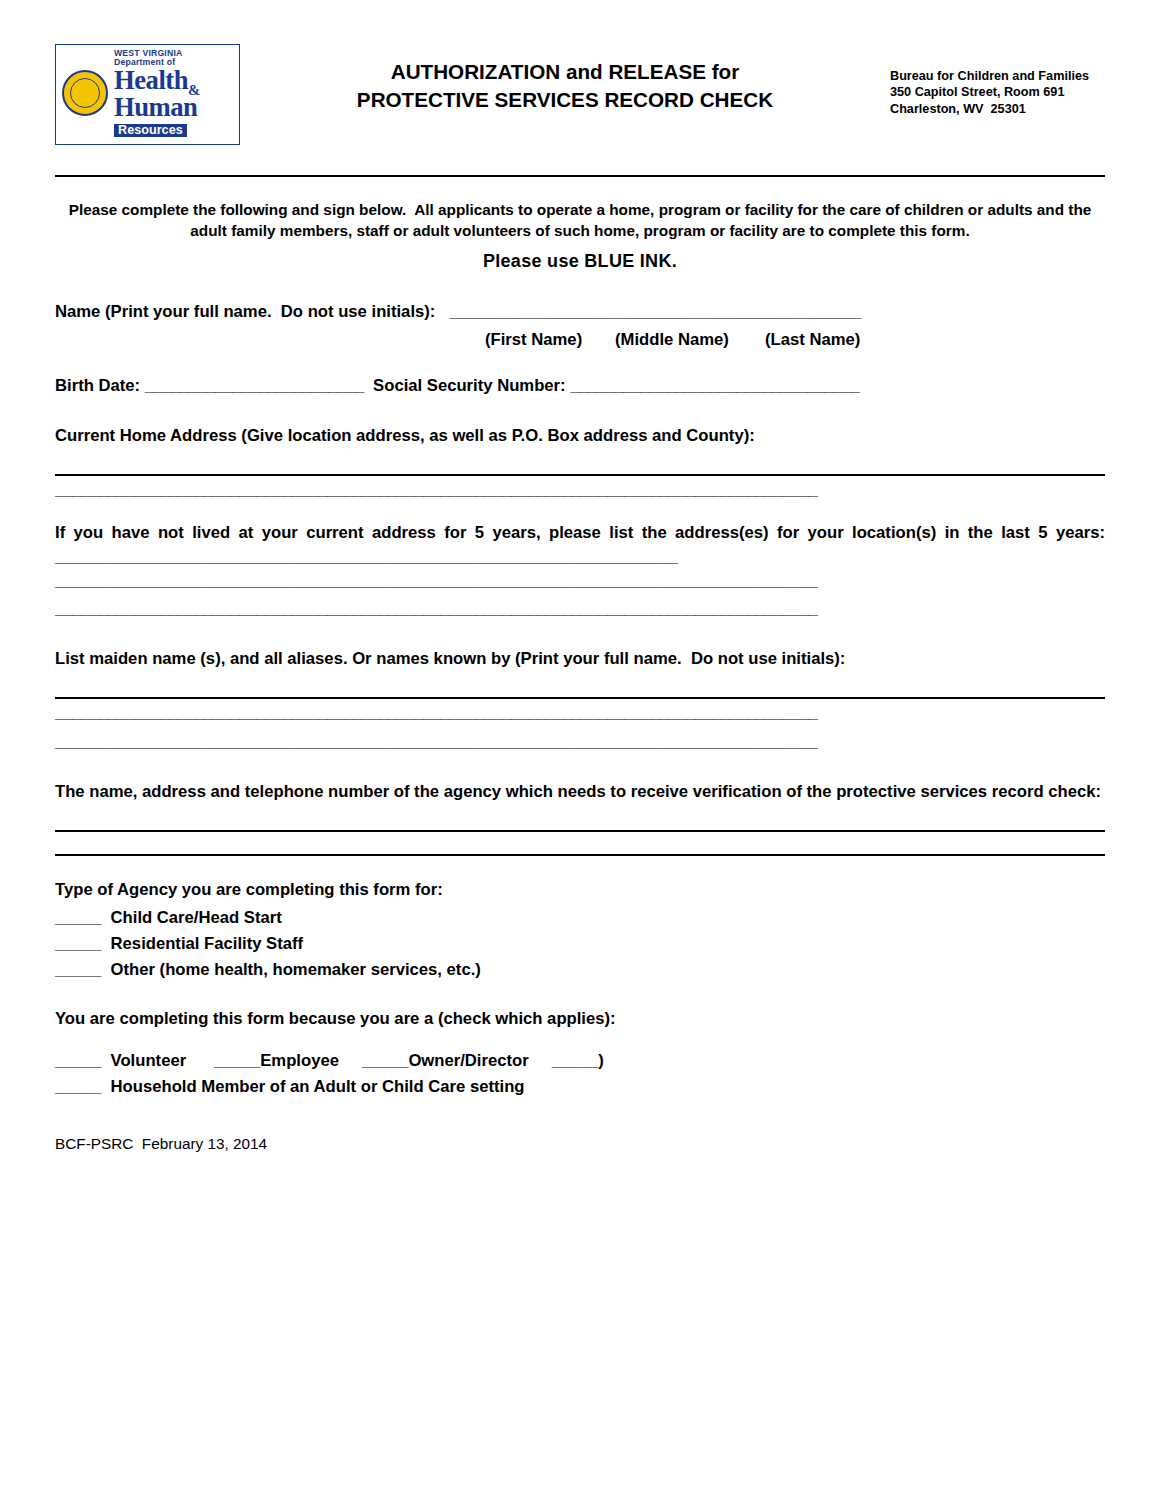WEST VIRGINIA
Department of Health& Human Resources
AUTHORIZATION and RELEASE for
PROTECTIVE SERVICES RECORD CHECK
Bureau for Children and Families
350 Capitol Street, Room 691
Charleston, WV 25301
Please complete the following and sign below. All applicants to operate a home, program or facility for the care of children or adults and the adult family members, staff or adult volunteers of such home, program or facility are to complete this form.
Please use BLUE INK.
Name (Print your full name. Do not use initials): _______________________________________________
(First Name)(Middle Name)(Last Name)
Birth Date: _________________________ Social Security Number: _________________________________
Current Home Address (Give location address, as well as P.O. Box address and County):
_______________________________________________________________________________________
If you have not lived at your current address for 5 years, please list the address(es) for your location(s) in the last 5 years: _______________________________________________________________________
_______________________________________________________________________________________
_______________________________________________________________________________________
List maiden name (s), and all aliases. Or names known by (Print your full name. Do not use initials):
_______________________________________________________________________________________
_______________________________________________________________________________________
The name, address and telephone number of the agency which needs to receive verification of the protective services record check:
Type of Agency you are completing this form for:
_____ Child Care/Head Start
_____ Residential Facility Staff
_____ Other (home health, homemaker services, etc.)
You are completing this form because you are a (check which applies):
_____ Volunteer _____Employee _____Owner/Director _____)
_____ Household Member of an Adult or Child Care setting
BCF-PSRC February 13, 2014